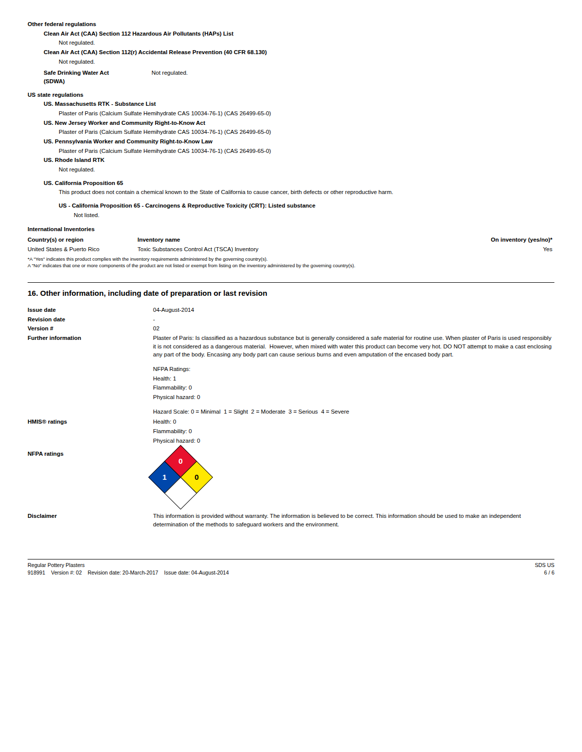Other federal regulations
Clean Air Act (CAA) Section 112 Hazardous Air Pollutants (HAPs) List
Not regulated.
Clean Air Act (CAA) Section 112(r) Accidental Release Prevention (40 CFR 68.130)
Not regulated.
Safe Drinking Water Act
(SDWA)
Not regulated.
US state regulations
US. Massachusetts RTK - Substance List
Plaster of Paris (Calcium Sulfate Hemihydrate CAS 10034-76-1) (CAS 26499-65-0)
US. New Jersey Worker and Community Right-to-Know Act
Plaster of Paris (Calcium Sulfate Hemihydrate CAS 10034-76-1) (CAS 26499-65-0)
US. Pennsylvania Worker and Community Right-to-Know Law
Plaster of Paris (Calcium Sulfate Hemihydrate CAS 10034-76-1) (CAS 26499-65-0)
US. Rhode Island RTK
Not regulated.
US. California Proposition 65
This product does not contain a chemical known to the State of California to cause cancer, birth defects or other reproductive harm.
US - California Proposition 65 - Carcinogens & Reproductive Toxicity (CRT): Listed substance
Not listed.
International Inventories
| Country(s) or region | Inventory name | On inventory (yes/no)* |
| --- | --- | --- |
| United States & Puerto Rico | Toxic Substances Control Act (TSCA) Inventory | Yes |
*A "Yes" indicates this product complies with the inventory requirements administered by the governing country(s).
A "No" indicates that one or more components of the product are not listed or exempt from listing on the inventory administered by the governing country(s).
16. Other information, including date of preparation or last revision
Issue date
04-August-2014
Revision date
-
Version #
02
Further information
Plaster of Paris: Is classified as a hazardous substance but is generally considered a safe material for routine use. When plaster of Paris is used responsibly it is not considered as a dangerous material. However, when mixed with water this product can become very hot. DO NOT attempt to make a cast enclosing any part of the body. Encasing any body part can cause serious burns and even amputation of the encased body part.
NFPA Ratings:
Health: 1
Flammability: 0
Physical hazard: 0
Hazard Scale: 0 = Minimal 1 = Slight 2 = Moderate 3 = Serious 4 = Severe
HMIS® ratings
Health: 0
Flammability: 0
Physical hazard: 0
NFPA ratings
0
1
0
Disclaimer
This information is provided without warranty. The information is believed to be correct. This information should be used to make an independent determination of the methods to safeguard workers and the environment.
Regular Pottery Plasters
SDS US
918991 Version #: 02 Revision date: 20-March-2017 Issue date: 04-August-2014
6 / 6